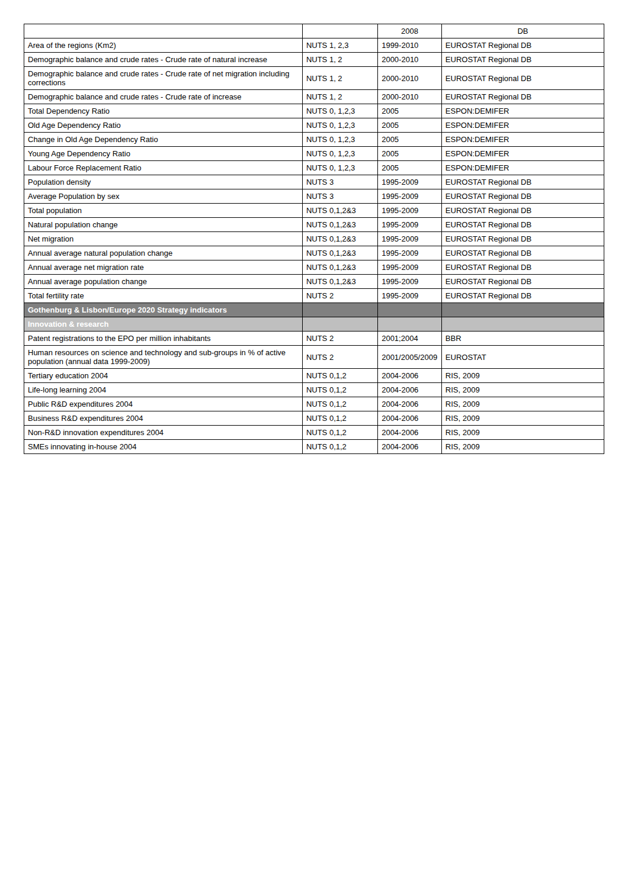| | | 2008 | DB |
| Area of the regions (Km2) | NUTS 1, 2,3 | 1999-2010 | EUROSTAT Regional DB |
| Demographic balance and crude rates - Crude rate of natural increase | NUTS 1, 2 | 2000-2010 | EUROSTAT Regional DB |
| Demographic balance and crude rates - Crude rate of net migration including corrections | NUTS 1, 2 | 2000-2010 | EUROSTAT Regional DB |
| Demographic balance and crude rates - Crude rate of increase | NUTS 1, 2 | 2000-2010 | EUROSTAT Regional DB |
| Total Dependency Ratio | NUTS 0, 1,2,3 | 2005 | ESPON:DEMIFER |
| Old Age Dependency Ratio | NUTS 0, 1,2,3 | 2005 | ESPON:DEMIFER |
| Change in Old Age Dependency Ratio | NUTS 0, 1,2,3 | 2005 | ESPON:DEMIFER |
| Young Age Dependency Ratio | NUTS 0, 1,2,3 | 2005 | ESPON:DEMIFER |
| Labour Force Replacement Ratio | NUTS 0, 1,2,3 | 2005 | ESPON:DEMIFER |
| Population density | NUTS 3 | 1995-2009 | EUROSTAT Regional DB |
| Average Population by sex | NUTS 3 | 1995-2009 | EUROSTAT Regional DB |
| Total population | NUTS 0,1,2&3 | 1995-2009 | EUROSTAT Regional DB |
| Natural population change | NUTS 0,1,2&3 | 1995-2009 | EUROSTAT Regional DB |
| Net migration | NUTS 0,1,2&3 | 1995-2009 | EUROSTAT Regional DB |
| Annual average natural population change | NUTS 0,1,2&3 | 1995-2009 | EUROSTAT Regional DB |
| Annual average net migration rate | NUTS 0,1,2&3 | 1995-2009 | EUROSTAT Regional DB |
| Annual average population change | NUTS 0,1,2&3 | 1995-2009 | EUROSTAT Regional DB |
| Total fertility rate | NUTS 2 | 1995-2009 | EUROSTAT Regional DB |
| Gothenburg & Lisbon/Europe 2020 Strategy indicators | | | |
| Innovation & research | | | |
| Patent registrations to the EPO per million inhabitants | NUTS 2 | 2001;2004 | BBR |
| Human resources on science and technology and sub-groups in % of active population (annual data 1999-2009) | NUTS 2 | 2001/2005/2009 | EUROSTAT |
| Tertiary education 2004 | NUTS 0,1,2 | 2004-2006 | RIS, 2009 |
| Life-long learning 2004 | NUTS 0,1,2 | 2004-2006 | RIS, 2009 |
| Public R&D expenditures 2004 | NUTS 0,1,2 | 2004-2006 | RIS, 2009 |
| Business R&D expenditures 2004 | NUTS 0,1,2 | 2004-2006 | RIS, 2009 |
| Non-R&D innovation expenditures 2004 | NUTS 0,1,2 | 2004-2006 | RIS, 2009 |
| SMEs innovating in-house 2004 | NUTS 0,1,2 | 2004-2006 | RIS, 2009 |